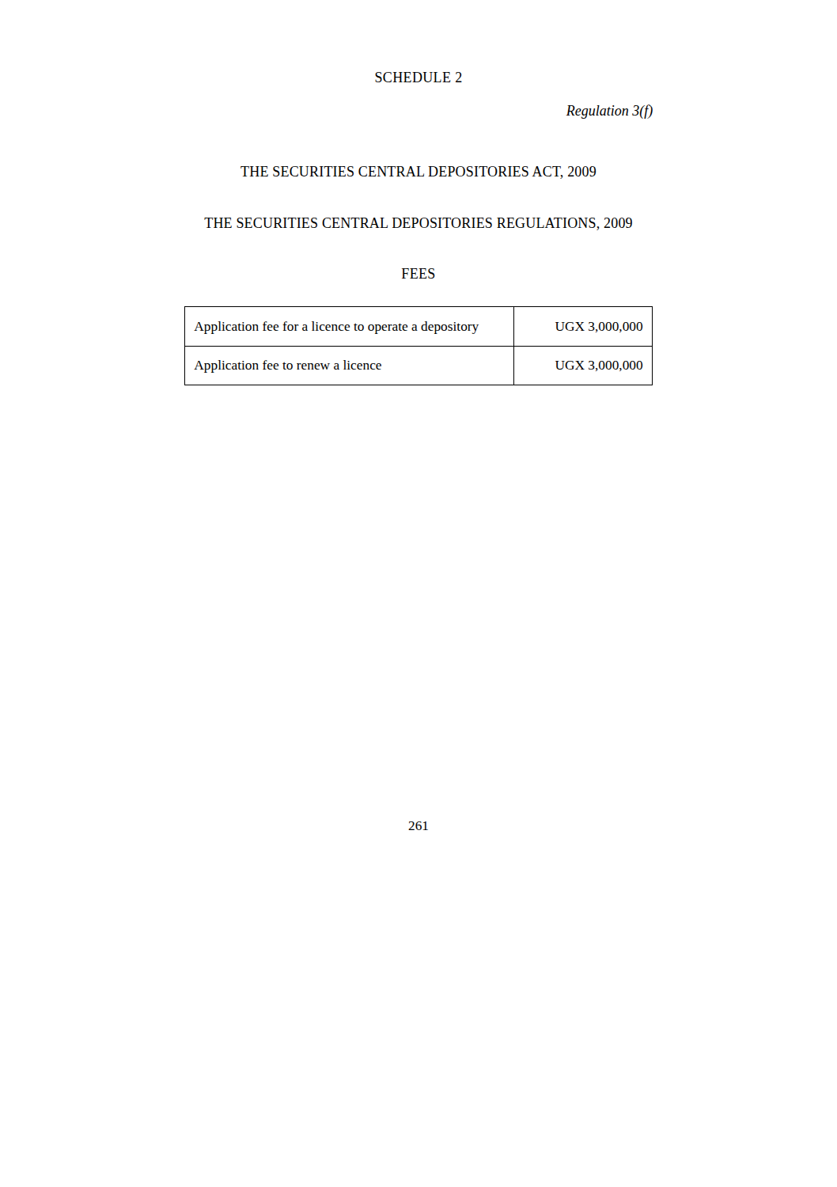SCHEDULE 2
Regulation 3(f)
THE SECURITIES CENTRAL DEPOSITORIES ACT, 2009
THE SECURITIES CENTRAL DEPOSITORIES REGULATIONS, 2009
FEES
| Application fee for a licence to operate a depository | UGX 3,000,000 |
| Application fee to renew a licence | UGX 3,000,000 |
261